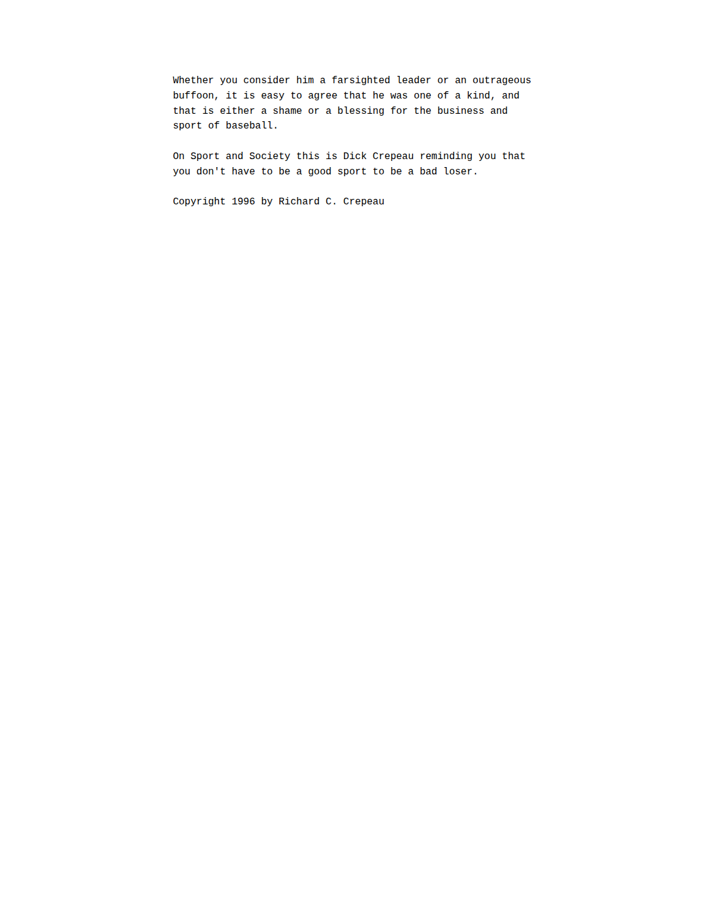Whether you consider him a farsighted leader or an outrageous buffoon, it is easy to agree that he was one of a kind, and that is either a shame or a blessing for the business and sport of baseball.
On Sport and Society this is Dick Crepeau reminding you that you don't have to be a good sport to be a bad loser.
Copyright 1996 by Richard C. Crepeau